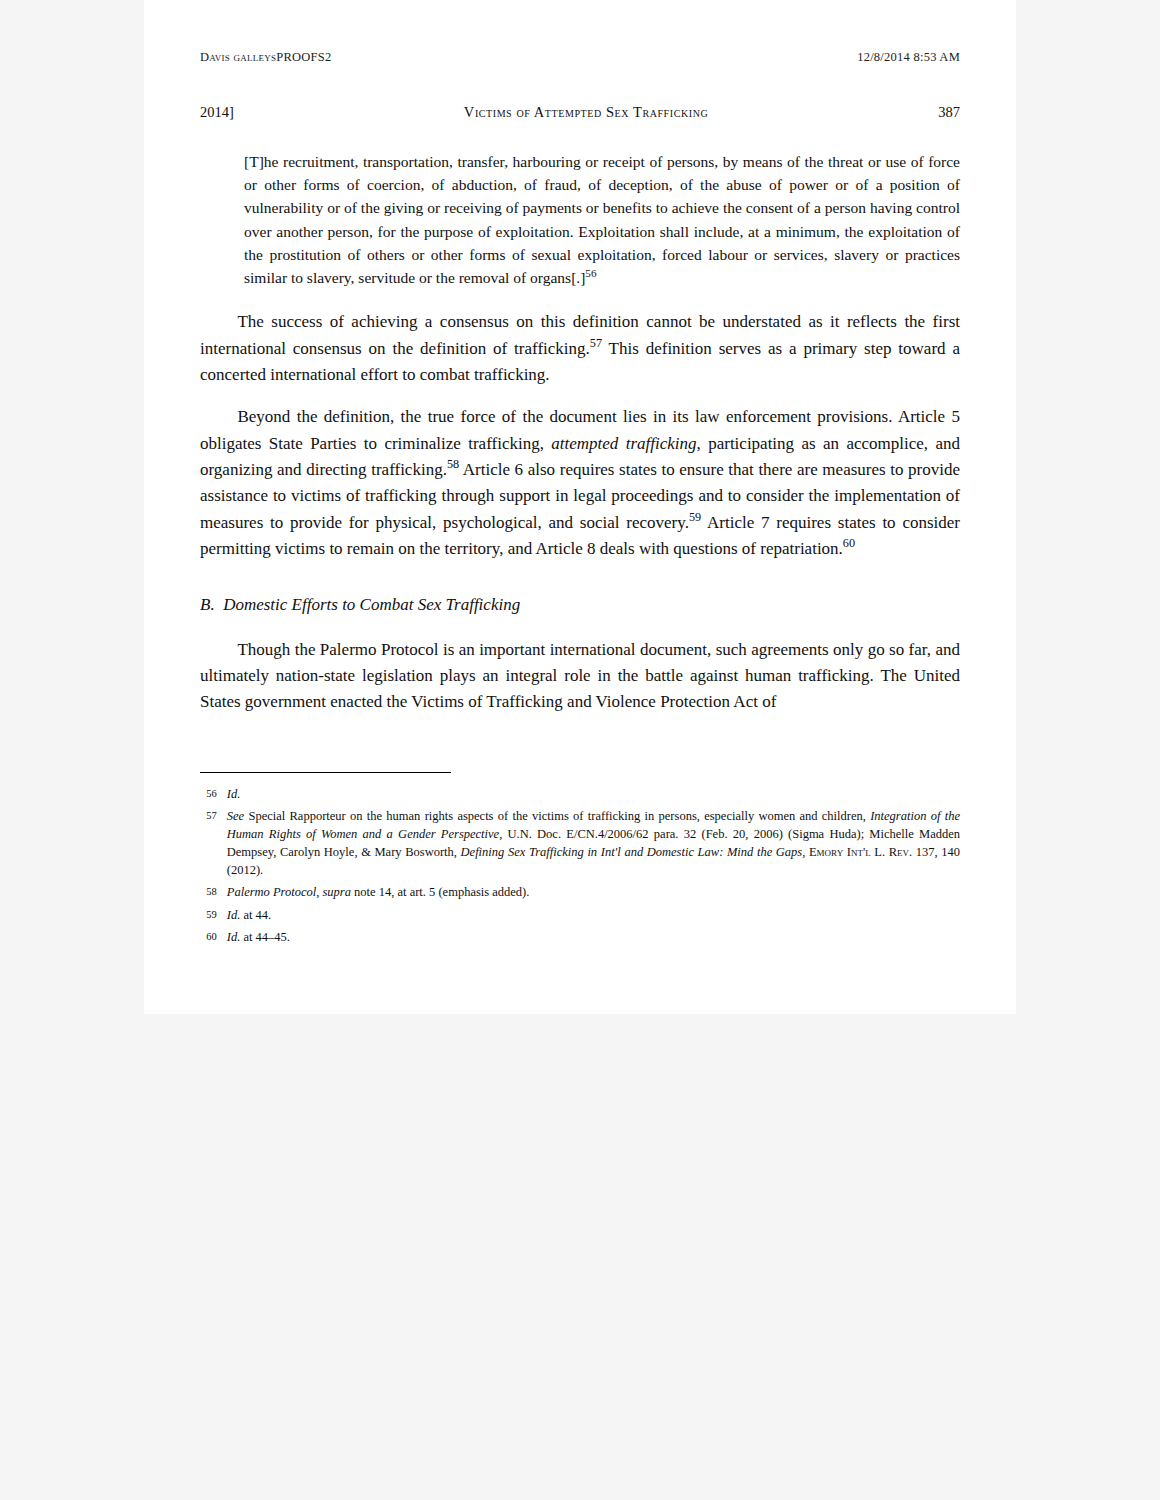Davis galleysPROOFS2 12/8/2014 8:53 AM
2014] Victims of Attempted Sex Trafficking 387
[T]he recruitment, transportation, transfer, harbouring or receipt of persons, by means of the threat or use of force or other forms of coercion, of abduction, of fraud, of deception, of the abuse of power or of a position of vulnerability or of the giving or receiving of payments or benefits to achieve the consent of a person having control over another person, for the purpose of exploitation. Exploitation shall include, at a minimum, the exploitation of the prostitution of others or other forms of sexual exploitation, forced labour or services, slavery or practices similar to slavery, servitude or the removal of organs[.]56
The success of achieving a consensus on this definition cannot be understated as it reflects the first international consensus on the definition of trafficking.57 This definition serves as a primary step toward a concerted international effort to combat trafficking.
Beyond the definition, the true force of the document lies in its law enforcement provisions. Article 5 obligates State Parties to criminalize trafficking, attempted trafficking, participating as an accomplice, and organizing and directing trafficking.58 Article 6 also requires states to ensure that there are measures to provide assistance to victims of trafficking through support in legal proceedings and to consider the implementation of measures to provide for physical, psychological, and social recovery.59 Article 7 requires states to consider permitting victims to remain on the territory, and Article 8 deals with questions of repatriation.60
B. Domestic Efforts to Combat Sex Trafficking
Though the Palermo Protocol is an important international document, such agreements only go so far, and ultimately nation-state legislation plays an integral role in the battle against human trafficking. The United States government enacted the Victims of Trafficking and Violence Protection Act of
56 Id.
57 See Special Rapporteur on the human rights aspects of the victims of trafficking in persons, especially women and children, Integration of the Human Rights of Women and a Gender Perspective, U.N. Doc. E/CN.4/2006/62 para. 32 (Feb. 20, 2006) (Sigma Huda); Michelle Madden Dempsey, Carolyn Hoyle, & Mary Bosworth, Defining Sex Trafficking in Int'l and Domestic Law: Mind the Gaps, Emory Int'l L. Rev. 137, 140 (2012).
58 Palermo Protocol, supra note 14, at art. 5 (emphasis added).
59 Id. at 44.
60 Id. at 44–45.